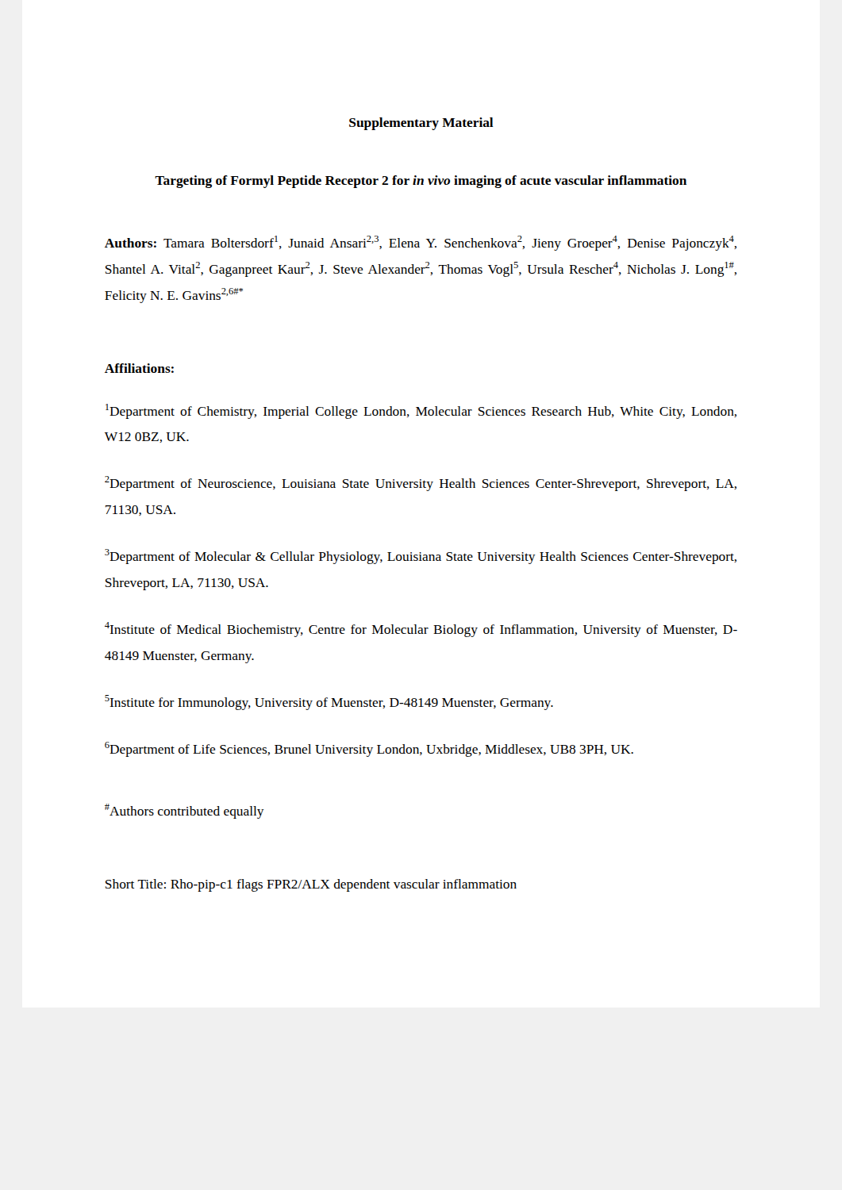Supplementary Material
Targeting of Formyl Peptide Receptor 2 for in vivo imaging of acute vascular inflammation
Authors: Tamara Boltersdorf1, Junaid Ansari2,3, Elena Y. Senchenkova2, Jieny Groeper4, Denise Pajonczyk4, Shantel A. Vital2, Gaganpreet Kaur2, J. Steve Alexander2, Thomas Vogl5, Ursula Rescher4, Nicholas J. Long1#, Felicity N. E. Gavins2,6#*
Affiliations:
1Department of Chemistry, Imperial College London, Molecular Sciences Research Hub, White City, London, W12 0BZ, UK.
2Department of Neuroscience, Louisiana State University Health Sciences Center-Shreveport, Shreveport, LA, 71130, USA.
3Department of Molecular & Cellular Physiology, Louisiana State University Health Sciences Center-Shreveport, Shreveport, LA, 71130, USA.
4Institute of Medical Biochemistry, Centre for Molecular Biology of Inflammation, University of Muenster, D-48149 Muenster, Germany.
5Institute for Immunology, University of Muenster, D-48149 Muenster, Germany.
6Department of Life Sciences, Brunel University London, Uxbridge, Middlesex, UB8 3PH, UK.
#Authors contributed equally
Short Title: Rho-pip-c1 flags FPR2/ALX dependent vascular inflammation